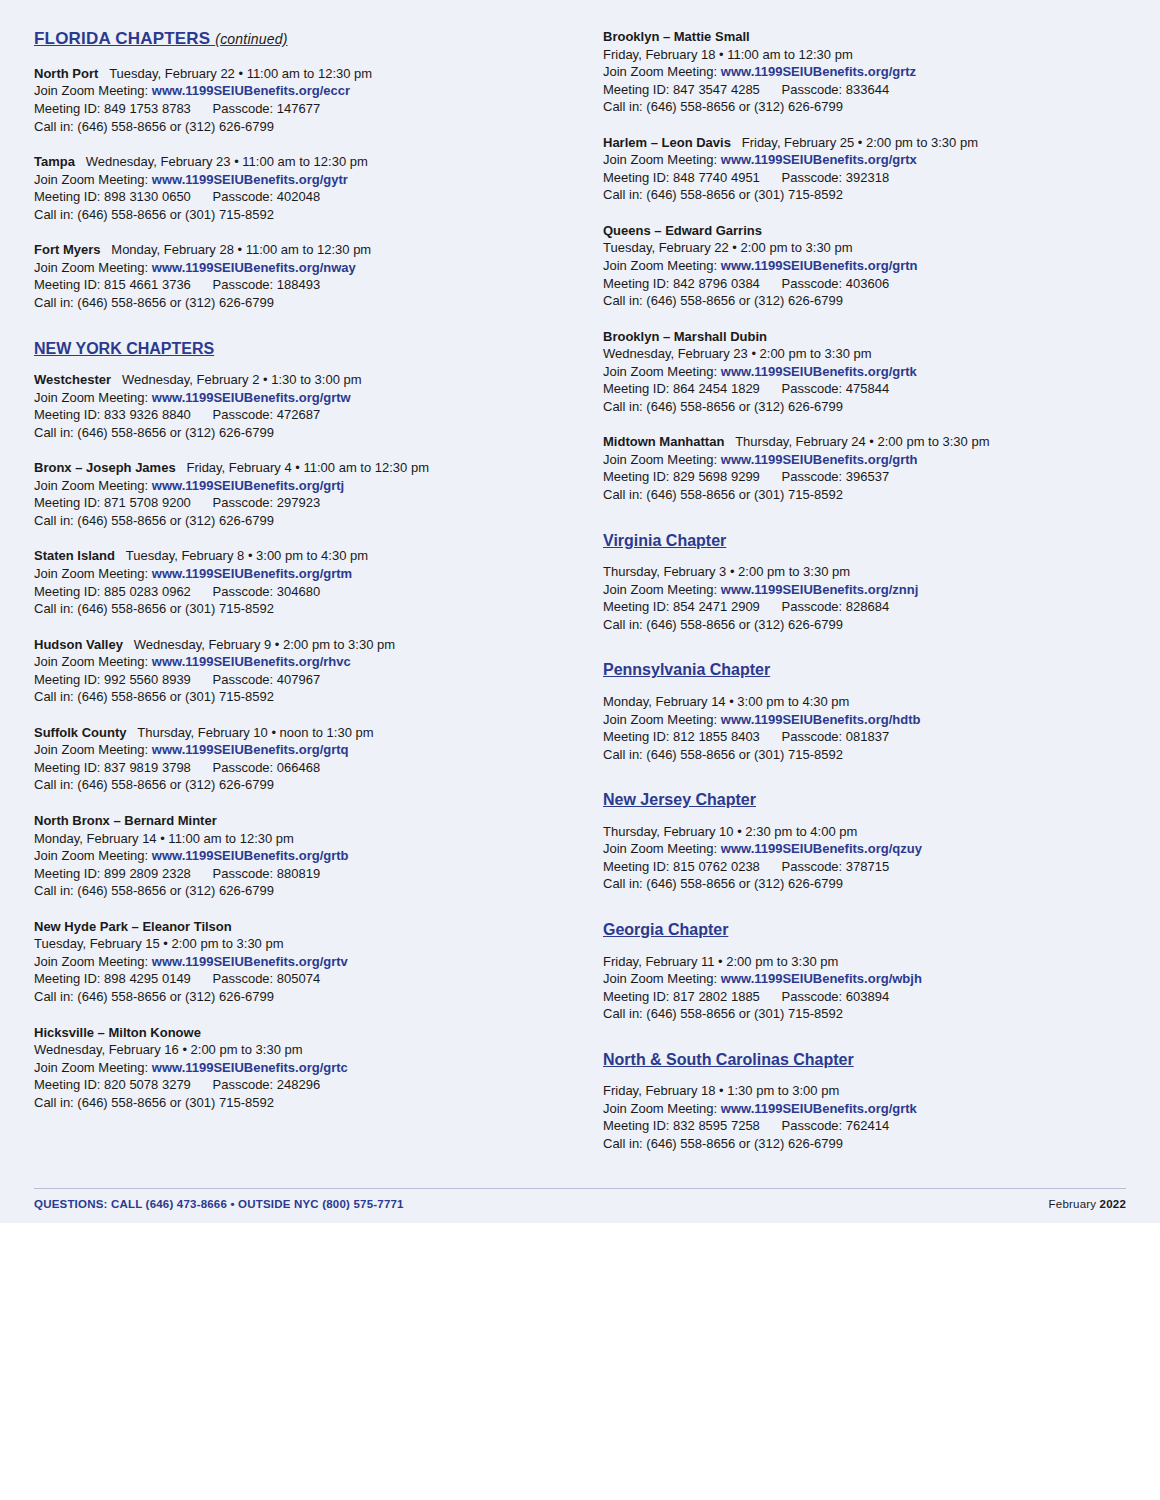FLORIDA CHAPTERS (continued)
North Port Tuesday, February 22 • 11:00 am to 12:30 pm
Join Zoom Meeting: www.1199SEIUBenefits.org/eccr
Meeting ID: 849 1753 8783 Passcode: 147677
Call in: (646) 558-8656 or (312) 626-6799
Tampa Wednesday, February 23 • 11:00 am to 12:30 pm
Join Zoom Meeting: www.1199SEIUBenefits.org/gytr
Meeting ID: 898 3130 0650 Passcode: 402048
Call in: (646) 558-8656 or (301) 715-8592
Fort Myers Monday, February 28 • 11:00 am to 12:30 pm
Join Zoom Meeting: www.1199SEIUBenefits.org/nway
Meeting ID: 815 4661 3736 Passcode: 188493
Call in: (646) 558-8656 or (312) 626-6799
NEW YORK CHAPTERS
Westchester Wednesday, February 2 • 1:30 to 3:00 pm
Join Zoom Meeting: www.1199SEIUBenefits.org/grtw
Meeting ID: 833 9326 8840 Passcode: 472687
Call in: (646) 558-8656 or (312) 626-6799
Bronx – Joseph James Friday, February 4 • 11:00 am to 12:30 pm
Join Zoom Meeting: www.1199SEIUBenefits.org/grtj
Meeting ID: 871 5708 9200 Passcode: 297923
Call in: (646) 558-8656 or (312) 626-6799
Staten Island Tuesday, February 8 • 3:00 pm to 4:30 pm
Join Zoom Meeting: www.1199SEIUBenefits.org/grtm
Meeting ID: 885 0283 0962 Passcode: 304680
Call in: (646) 558-8656 or (301) 715-8592
Hudson Valley Wednesday, February 9 • 2:00 pm to 3:30 pm
Join Zoom Meeting: www.1199SEIUBenefits.org/rhvc
Meeting ID: 992 5560 8939 Passcode: 407967
Call in: (646) 558-8656 or (301) 715-8592
Suffolk County Thursday, February 10 • noon to 1:30 pm
Join Zoom Meeting: www.1199SEIUBenefits.org/grtq
Meeting ID: 837 9819 3798 Passcode: 066468
Call in: (646) 558-8656 or (312) 626-6799
North Bronx – Bernard Minter
Monday, February 14 • 11:00 am to 12:30 pm
Join Zoom Meeting: www.1199SEIUBenefits.org/grtb
Meeting ID: 899 2809 2328 Passcode: 880819
Call in: (646) 558-8656 or (312) 626-6799
New Hyde Park – Eleanor Tilson
Tuesday, February 15 • 2:00 pm to 3:30 pm
Join Zoom Meeting: www.1199SEIUBenefits.org/grtv
Meeting ID: 898 4295 0149 Passcode: 805074
Call in: (646) 558-8656 or (312) 626-6799
Hicksville – Milton Konowe
Wednesday, February 16 • 2:00 pm to 3:30 pm
Join Zoom Meeting: www.1199SEIUBenefits.org/grtc
Meeting ID: 820 5078 3279 Passcode: 248296
Call in: (646) 558-8656 or (301) 715-8592
Brooklyn – Mattie Small
Friday, February 18 • 11:00 am to 12:30 pm
Join Zoom Meeting: www.1199SEIUBenefits.org/grtz
Meeting ID: 847 3547 4285 Passcode: 833644
Call in: (646) 558-8656 or (312) 626-6799
Harlem – Leon Davis Friday, February 25 • 2:00 pm to 3:30 pm
Join Zoom Meeting: www.1199SEIUBenefits.org/grtx
Meeting ID: 848 7740 4951 Passcode: 392318
Call in: (646) 558-8656 or (301) 715-8592
Queens – Edward Garrins
Tuesday, February 22 • 2:00 pm to 3:30 pm
Join Zoom Meeting: www.1199SEIUBenefits.org/grtn
Meeting ID: 842 8796 0384 Passcode: 403606
Call in: (646) 558-8656 or (312) 626-6799
Brooklyn – Marshall Dubin
Wednesday, February 23 • 2:00 pm to 3:30 pm
Join Zoom Meeting: www.1199SEIUBenefits.org/grtk
Meeting ID: 864 2454 1829 Passcode: 475844
Call in: (646) 558-8656 or (312) 626-6799
Midtown Manhattan Thursday, February 24 • 2:00 pm to 3:30 pm
Join Zoom Meeting: www.1199SEIUBenefits.org/grth
Meeting ID: 829 5698 9299 Passcode: 396537
Call in: (646) 558-8656 or (301) 715-8592
Virginia Chapter
Thursday, February 3 • 2:00 pm to 3:30 pm
Join Zoom Meeting: www.1199SEIUBenefits.org/znnj
Meeting ID: 854 2471 2909 Passcode: 828684
Call in: (646) 558-8656 or (312) 626-6799
Pennsylvania Chapter
Monday, February 14 • 3:00 pm to 4:30 pm
Join Zoom Meeting: www.1199SEIUBenefits.org/hdtb
Meeting ID: 812 1855 8403 Passcode: 081837
Call in: (646) 558-8656 or (301) 715-8592
New Jersey Chapter
Thursday, February 10 • 2:30 pm to 4:00 pm
Join Zoom Meeting: www.1199SEIUBenefits.org/qzuy
Meeting ID: 815 0762 0238 Passcode: 378715
Call in: (646) 558-8656 or (312) 626-6799
Georgia Chapter
Friday, February 11 • 2:00 pm to 3:30 pm
Join Zoom Meeting: www.1199SEIUBenefits.org/wbjh
Meeting ID: 817 2802 1885 Passcode: 603894
Call in: (646) 558-8656 or (301) 715-8592
North & South Carolinas Chapter
Friday, February 18 • 1:30 pm to 3:00 pm
Join Zoom Meeting: www.1199SEIUBenefits.org/grtk
Meeting ID: 832 8595 7258 Passcode: 762414
Call in: (646) 558-8656 or (312) 626-6799
QUESTIONS: CALL (646) 473-8666 • OUTSIDE NYC (800) 575-7771
February 2022